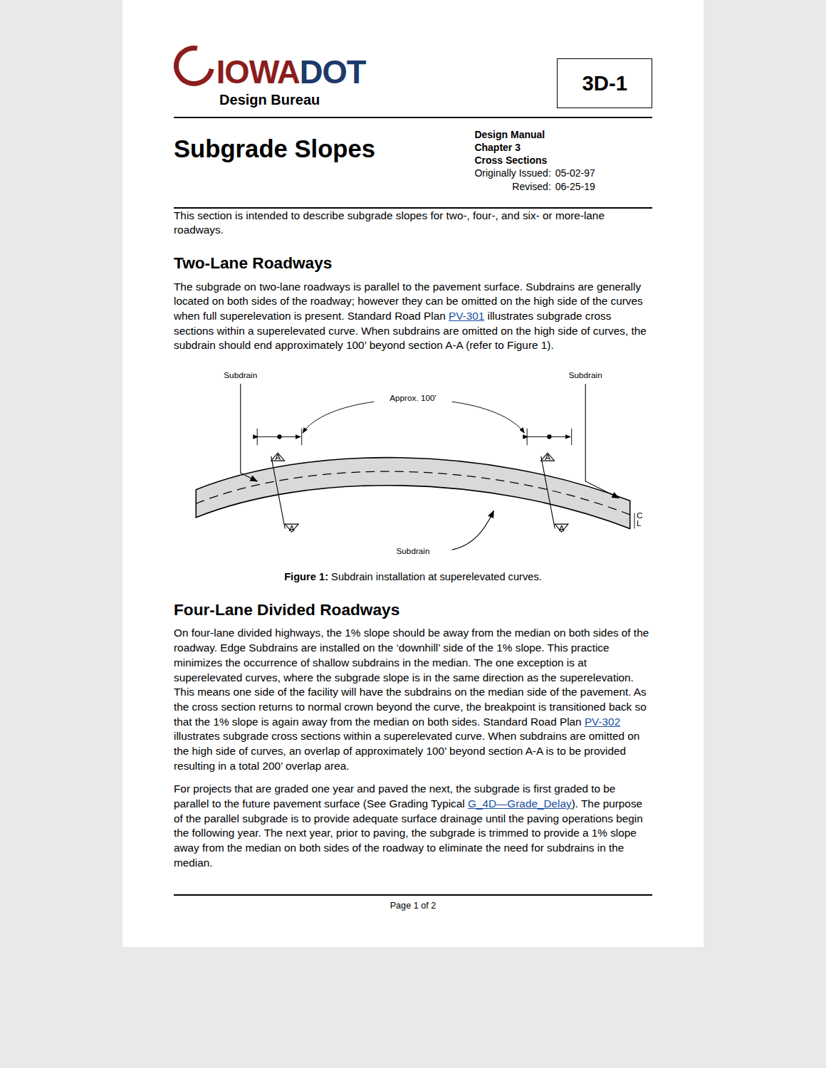IOWA DOT
Design Bureau
3D-1
Subgrade Slopes
Design Manual
Chapter 3
Cross Sections
| Originally Issued: | 05-02-97 |
| Revised: | 06-25-19 |
This section is intended to describe subgrade slopes for two-, four-, and six- or more-lane roadways.
Two-Lane Roadways
The subgrade on two-lane roadways is parallel to the pavement surface. Subdrains are generally located on both sides of the roadway; however they can be omitted on the high side of the curves when full superelevation is present. Standard Road Plan PV-301 illustrates subgrade cross sections within a superelevated curve. When subdrains are omitted on the high side of curves, the subdrain should end approximately 100’ beyond section A-A (refer to Figure 1).
A A A A Approx. 100' Subdrain Subdrain Subdrain C L
Figure 1: Subdrain installation at superelevated curves.
Four-Lane Divided Roadways
On four-lane divided highways, the 1% slope should be away from the median on both sides of the roadway. Edge Subdrains are installed on the ‘downhill’ side of the 1% slope. This practice minimizes the occurrence of shallow subdrains in the median. The one exception is at superelevated curves, where the subgrade slope is in the same direction as the superelevation. This means one side of the facility will have the subdrains on the median side of the pavement. As the cross section returns to normal crown beyond the curve, the breakpoint is transitioned back so that the 1% slope is again away from the median on both sides. Standard Road Plan PV-302 illustrates subgrade cross sections within a superelevated curve. When subdrains are omitted on the high side of curves, an overlap of approximately 100’ beyond section A-A is to be provided resulting in a total 200’ overlap area.
For projects that are graded one year and paved the next, the subgrade is first graded to be parallel to the future pavement surface (See Grading Typical G_4D—Grade_Delay). The purpose of the parallel subgrade is to provide adequate surface drainage until the paving operations begin the following year. The next year, prior to paving, the subgrade is trimmed to provide a 1% slope away from the median on both sides of the roadway to eliminate the need for subdrains in the median.
Page 1 of 2